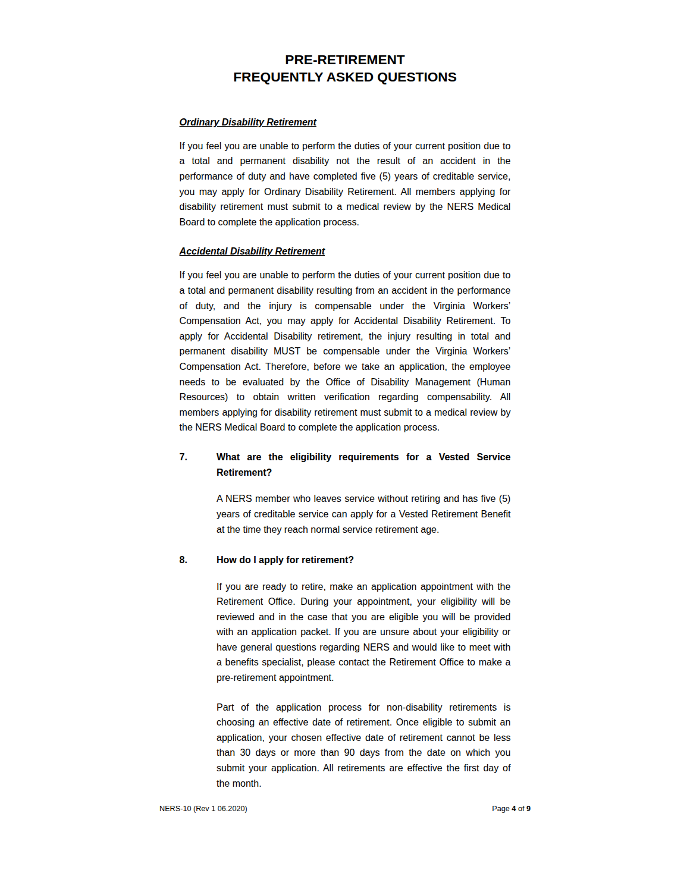PRE-RETIREMENT
FREQUENTLY ASKED QUESTIONS
Ordinary Disability Retirement
If you feel you are unable to perform the duties of your current position due to a total and permanent disability not the result of an accident in the performance of duty and have completed five (5) years of creditable service, you may apply for Ordinary Disability Retirement. All members applying for disability retirement must submit to a medical review by the NERS Medical Board to complete the application process.
Accidental Disability Retirement
If you feel you are unable to perform the duties of your current position due to a total and permanent disability resulting from an accident in the performance of duty, and the injury is compensable under the Virginia Workers’ Compensation Act, you may apply for Accidental Disability Retirement. To apply for Accidental Disability retirement, the injury resulting in total and permanent disability MUST be compensable under the Virginia Workers’ Compensation Act. Therefore, before we take an application, the employee needs to be evaluated by the Office of Disability Management (Human Resources) to obtain written verification regarding compensability. All members applying for disability retirement must submit to a medical review by the NERS Medical Board to complete the application process.
7. What are the eligibility requirements for a Vested Service Retirement?
A NERS member who leaves service without retiring and has five (5) years of creditable service can apply for a Vested Retirement Benefit at the time they reach normal service retirement age.
8. How do I apply for retirement?
If you are ready to retire, make an application appointment with the Retirement Office. During your appointment, your eligibility will be reviewed and in the case that you are eligible you will be provided with an application packet. If you are unsure about your eligibility or have general questions regarding NERS and would like to meet with a benefits specialist, please contact the Retirement Office to make a pre-retirement appointment.
Part of the application process for non-disability retirements is choosing an effective date of retirement. Once eligible to submit an application, your chosen effective date of retirement cannot be less than 30 days or more than 90 days from the date on which you submit your application. All retirements are effective the first day of the month.
NERS-10 (Rev 1 06.2020) Page 4 of 9